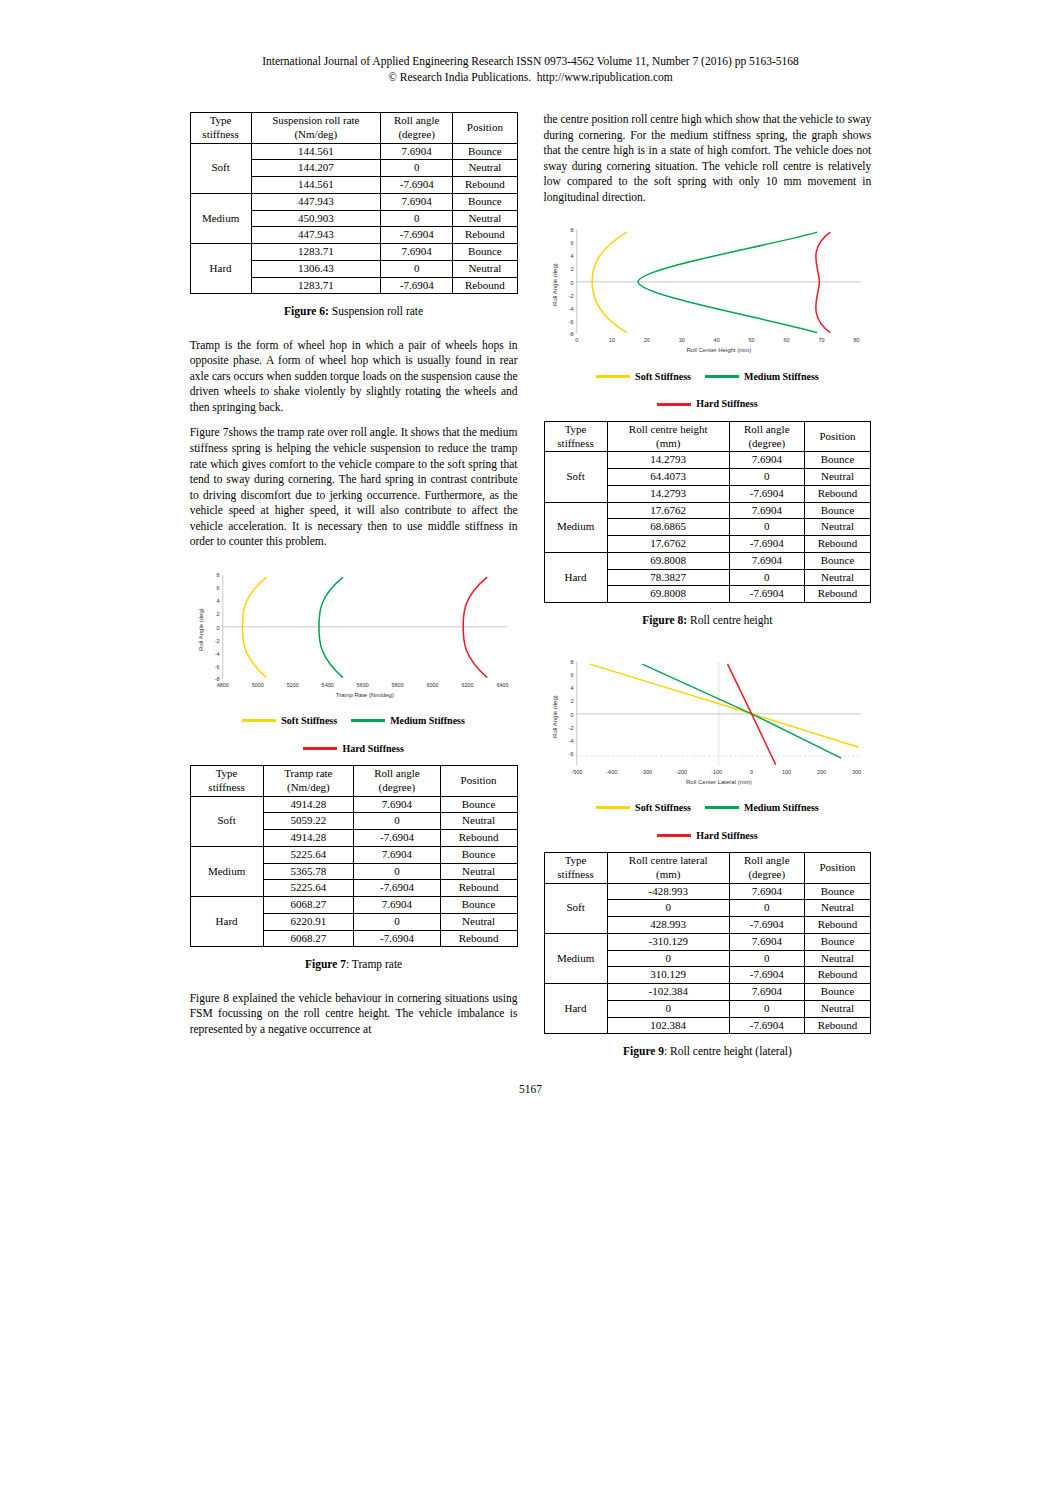International Journal of Applied Engineering Research ISSN 0973-4562 Volume 11, Number 7 (2016) pp 5163-5168
© Research India Publications. http://www.ripublication.com
| Type stiffness | Suspension roll rate (Nm/deg) | Roll angle (degree) | Position |
| --- | --- | --- | --- |
| Soft | 144.561 | 7.6904 | Bounce |
| 144.207 | 0 | Neutral |
| 144.561 | -7.6904 | Rebound |
| Medium | 447.943 | 7.6904 | Bounce |
| 450.903 | 0 | Neutral |
| 447.943 | -7.6904 | Rebound |
| Hard | 1283.71 | 7.6904 | Bounce |
| 1306.43 | 0 | Neutral |
| 1283.71 | -7.6904 | Rebound |
Figure 6: Suspension roll rate
Tramp is the form of wheel hop in which a pair of wheels hops in opposite phase. A form of wheel hop which is usually found in rear axle cars occurs when sudden torque loads on the suspension cause the driven wheels to shake violently by slightly rotating the wheels and then springing back.
Figure 7shows the tramp rate over roll angle. It shows that the medium stiffness spring is helping the vehicle suspension to reduce the tramp rate which gives comfort to the vehicle compare to the soft spring that tend to sway during cornering. The hard spring in contrast contribute to driving discomfort due to jerking occurrence. Furthermore, as the vehicle speed at higher speed, it will also contribute to affect the vehicle acceleration. It is necessary then to use middle stiffness in order to counter this problem.
8 6 4 2 0 -2 -4 -6 -8 4800 5000 5200 5400 5600 5800 6000 6200 6400 Tramp Rate (Nm/deg) Roll Angle (deg)
Soft Stiffness Medium Stiffness Hard Stiffness
| Type stiffness | Tramp rate (Nm/deg) | Roll angle (degree) | Position |
| --- | --- | --- | --- |
| Soft | 4914.28 | 7.6904 | Bounce |
| 5059.22 | 0 | Neutral |
| 4914.28 | -7.6904 | Rebound |
| Medium | 5225.64 | 7.6904 | Bounce |
| 5365.78 | 0 | Neutral |
| 5225.64 | -7.6904 | Rebound |
| Hard | 6068.27 | 7.6904 | Bounce |
| 6220.91 | 0 | Neutral |
| 6068.27 | -7.6904 | Rebound |
Figure 7: Tramp rate
Figure 8 explained the vehicle behaviour in cornering situations using FSM focussing on the roll centre height. The vehicle imbalance is represented by a negative occurrence at
the centre position roll centre high which show that the vehicle to sway during cornering. For the medium stiffness spring, the graph shows that the centre high is in a state of high comfort. The vehicle does not sway during cornering situation. The vehicle roll centre is relatively low compared to the soft spring with only 10 mm movement in longitudinal direction.
8 6 4 2 0 -2 -4 -6 -8 0 10 20 30 40 50 60 70 80 Roll Center Height (mm) Roll Angle (deg)
Soft Stiffness Medium Stiffness Hard Stiffness
| Type stiffness | Roll centre height (mm) | Roll angle (degree) | Position |
| --- | --- | --- | --- |
| Soft | 14.2793 | 7.6904 | Bounce |
| 64.4073 | 0 | Neutral |
| 14.2793 | -7.6904 | Rebound |
| Medium | 17.6762 | 7.6904 | Bounce |
| 68.6865 | 0 | Neutral |
| 17.6762 | -7.6904 | Rebound |
| Hard | 69.8008 | 7.6904 | Bounce |
| 78.3827 | 0 | Neutral |
| 69.8008 | -7.6904 | Rebound |
Figure 8: Roll centre height
8 6 4 2 0 -2 -4 -6 -500 -400 -300 -200 -100 0 100 200 300 Roll Center Lateral (mm) Roll Angle (deg)
Soft Stiffness Medium Stiffness Hard Stiffness
| Type stiffness | Roll centre lateral (mm) | Roll angle (degree) | Position |
| --- | --- | --- | --- |
| Soft | -428.993 | 7.6904 | Bounce |
| 0 | 0 | Neutral |
| 428.993 | -7.6904 | Rebound |
| Medium | -310.129 | 7.6904 | Bounce |
| 0 | 0 | Neutral |
| 310.129 | -7.6904 | Rebound |
| Hard | -102.384 | 7.6904 | Bounce |
| 0 | 0 | Neutral |
| 102.384 | -7.6904 | Rebound |
Figure 9: Roll centre height (lateral)
5167